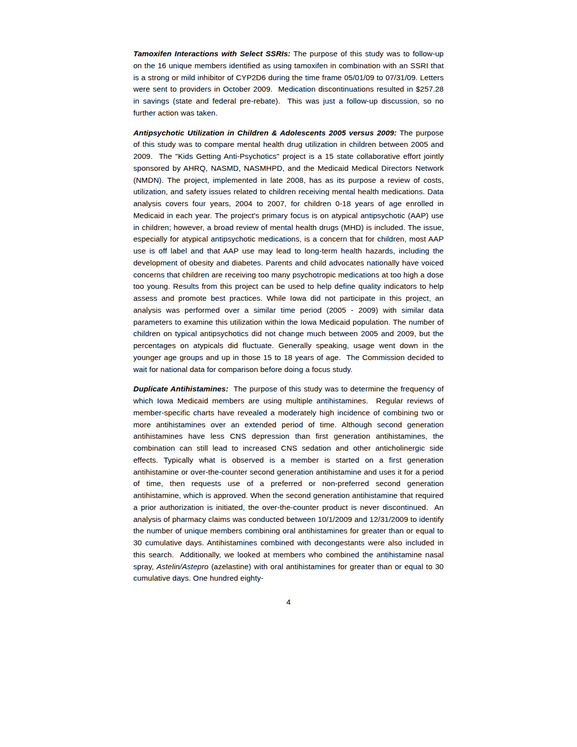Tamoxifen Interactions with Select SSRIs: The purpose of this study was to follow-up on the 16 unique members identified as using tamoxifen in combination with an SSRI that is a strong or mild inhibitor of CYP2D6 during the time frame 05/01/09 to 07/31/09. Letters were sent to providers in October 2009. Medication discontinuations resulted in $257.28 in savings (state and federal pre-rebate). This was just a follow-up discussion, so no further action was taken.
Antipsychotic Utilization in Children & Adolescents 2005 versus 2009: The purpose of this study was to compare mental health drug utilization in children between 2005 and 2009. The "Kids Getting Anti-Psychotics" project is a 15 state collaborative effort jointly sponsored by AHRQ, NASMD, NASMHPD, and the Medicaid Medical Directors Network (NMDN). The project, implemented in late 2008, has as its purpose a review of costs, utilization, and safety issues related to children receiving mental health medications. Data analysis covers four years, 2004 to 2007, for children 0-18 years of age enrolled in Medicaid in each year. The project's primary focus is on atypical antipsychotic (AAP) use in children; however, a broad review of mental health drugs (MHD) is included. The issue, especially for atypical antipsychotic medications, is a concern that for children, most AAP use is off label and that AAP use may lead to long-term health hazards, including the development of obesity and diabetes. Parents and child advocates nationally have voiced concerns that children are receiving too many psychotropic medications at too high a dose too young. Results from this project can be used to help define quality indicators to help assess and promote best practices. While Iowa did not participate in this project, an analysis was performed over a similar time period (2005 - 2009) with similar data parameters to examine this utilization within the Iowa Medicaid population. The number of children on typical antipsychotics did not change much between 2005 and 2009, but the percentages on atypicals did fluctuate. Generally speaking, usage went down in the younger age groups and up in those 15 to 18 years of age. The Commission decided to wait for national data for comparison before doing a focus study.
Duplicate Antihistamines: The purpose of this study was to determine the frequency of which Iowa Medicaid members are using multiple antihistamines. Regular reviews of member-specific charts have revealed a moderately high incidence of combining two or more antihistamines over an extended period of time. Although second generation antihistamines have less CNS depression than first generation antihistamines, the combination can still lead to increased CNS sedation and other anticholinergic side effects. Typically what is observed is a member is started on a first generation antihistamine or over-the-counter second generation antihistamine and uses it for a period of time, then requests use of a preferred or non-preferred second generation antihistamine, which is approved. When the second generation antihistamine that required a prior authorization is initiated, the over-the-counter product is never discontinued. An analysis of pharmacy claims was conducted between 10/1/2009 and 12/31/2009 to identify the number of unique members combining oral antihistamines for greater than or equal to 30 cumulative days. Antihistamines combined with decongestants were also included in this search. Additionally, we looked at members who combined the antihistamine nasal spray, Astelin/Astepro (azelastine) with oral antihistamines for greater than or equal to 30 cumulative days. One hundred eighty-
4